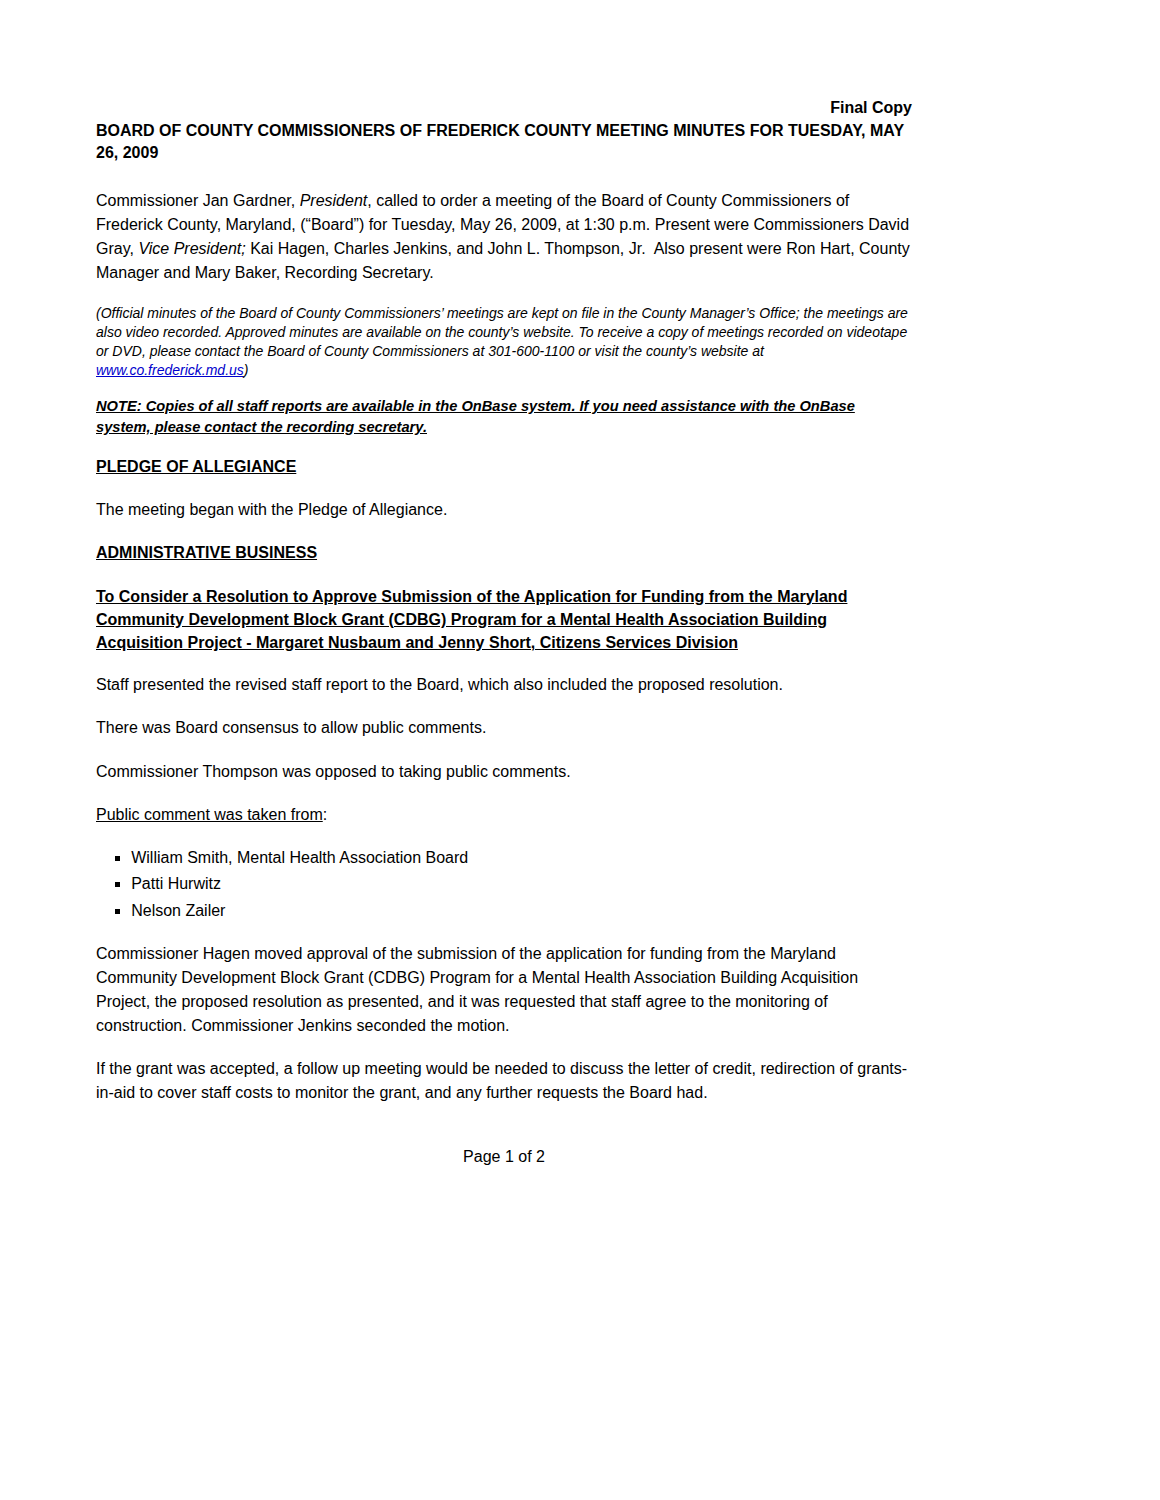Final Copy
BOARD OF COUNTY COMMISSIONERS OF FREDERICK COUNTY MEETING MINUTES FOR TUESDAY, MAY 26, 2009
Commissioner Jan Gardner, President, called to order a meeting of the Board of County Commissioners of Frederick County, Maryland, (“Board”) for Tuesday, May 26, 2009, at 1:30 p.m. Present were Commissioners David Gray, Vice President; Kai Hagen, Charles Jenkins, and John L. Thompson, Jr. Also present were Ron Hart, County Manager and Mary Baker, Recording Secretary.
(Official minutes of the Board of County Commissioners’ meetings are kept on file in the County Manager’s Office; the meetings are also video recorded. Approved minutes are available on the county’s website. To receive a copy of meetings recorded on videotape or DVD, please contact the Board of County Commissioners at 301-600-1100 or visit the county’s website at www.co.frederick.md.us)
NOTE: Copies of all staff reports are available in the OnBase system. If you need assistance with the OnBase system, please contact the recording secretary.
PLEDGE OF ALLEGIANCE
The meeting began with the Pledge of Allegiance.
ADMINISTRATIVE BUSINESS
To Consider a Resolution to Approve Submission of the Application for Funding from the Maryland Community Development Block Grant (CDBG) Program for a Mental Health Association Building Acquisition Project - Margaret Nusbaum and Jenny Short, Citizens Services Division
Staff presented the revised staff report to the Board, which also included the proposed resolution.
There was Board consensus to allow public comments.
Commissioner Thompson was opposed to taking public comments.
Public comment was taken from:
William Smith, Mental Health Association Board
Patti Hurwitz
Nelson Zailer
Commissioner Hagen moved approval of the submission of the application for funding from the Maryland Community Development Block Grant (CDBG) Program for a Mental Health Association Building Acquisition Project, the proposed resolution as presented, and it was requested that staff agree to the monitoring of construction. Commissioner Jenkins seconded the motion.
If the grant was accepted, a follow up meeting would be needed to discuss the letter of credit, redirection of grants-in-aid to cover staff costs to monitor the grant, and any further requests the Board had.
Page 1 of 2